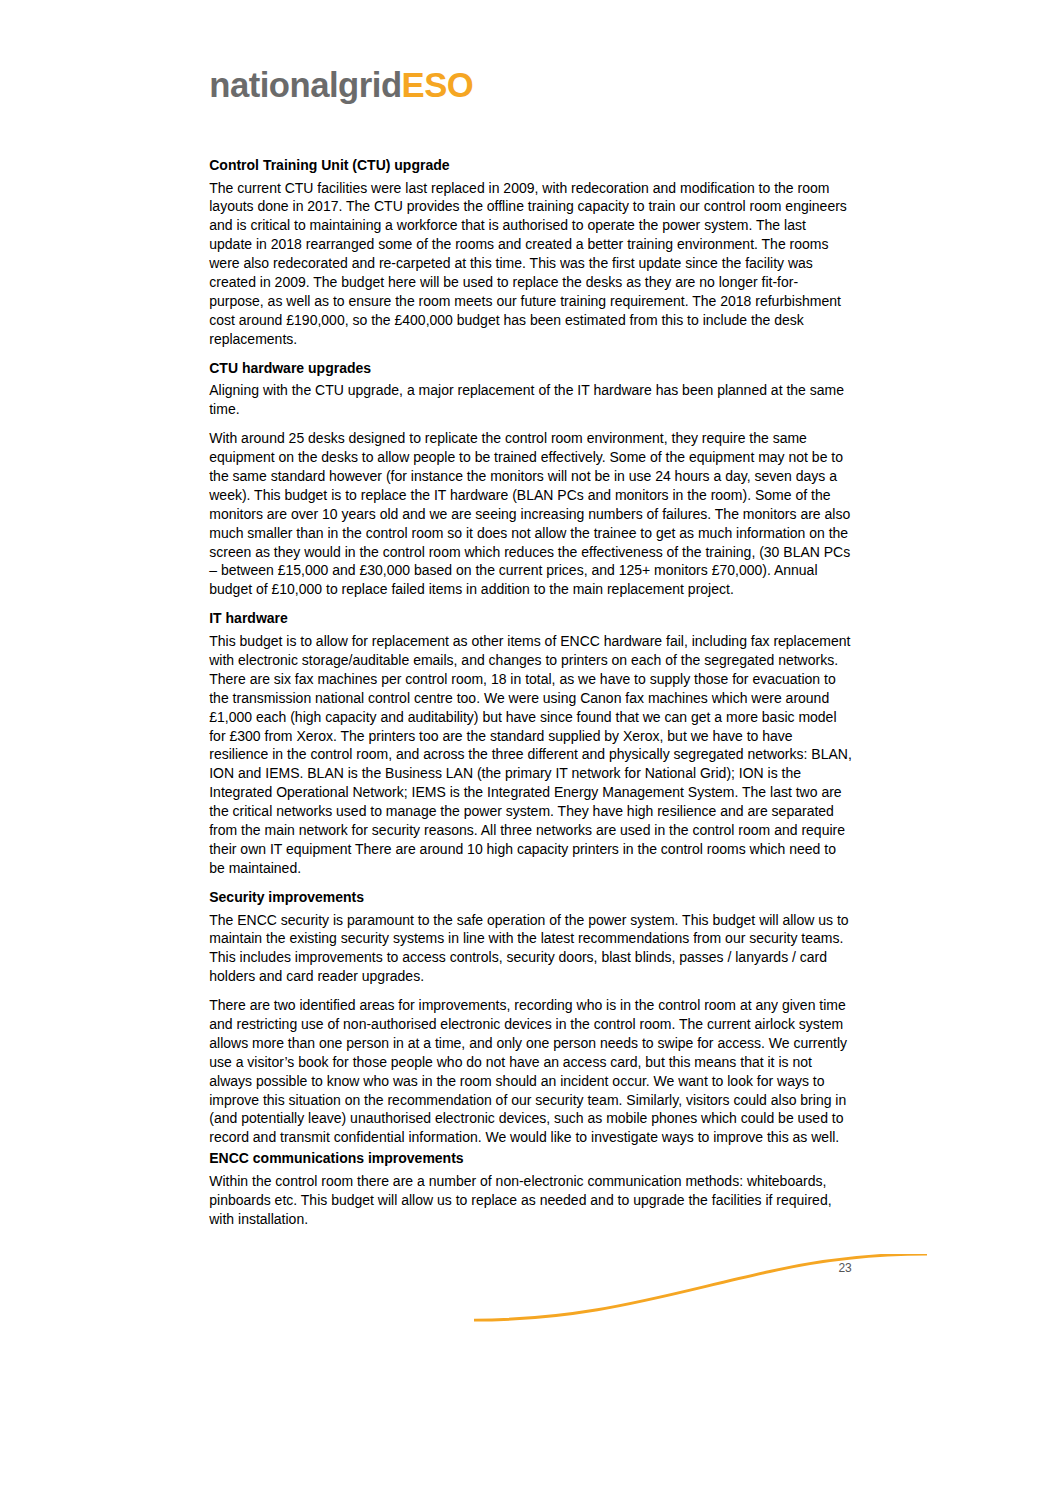national grid ESO
Control Training Unit (CTU) upgrade
The current CTU facilities were last replaced in 2009, with redecoration and modification to the room layouts done in 2017. The CTU provides the offline training capacity to train our control room engineers and is critical to maintaining a workforce that is authorised to operate the power system. The last update in 2018 rearranged some of the rooms and created a better training environment. The rooms were also redecorated and re-carpeted at this time. This was the first update since the facility was created in 2009. The budget here will be used to replace the desks as they are no longer fit-for-purpose, as well as to ensure the room meets our future training requirement. The 2018 refurbishment cost around £190,000, so the £400,000 budget has been estimated from this to include the desk replacements.
CTU hardware upgrades
Aligning with the CTU upgrade, a major replacement of the IT hardware has been planned at the same time.
With around 25 desks designed to replicate the control room environment, they require the same equipment on the desks to allow people to be trained effectively. Some of the equipment may not be to the same standard however (for instance the monitors will not be in use 24 hours a day, seven days a week). This budget is to replace the IT hardware (BLAN PCs and monitors in the room). Some of the monitors are over 10 years old and we are seeing increasing numbers of failures. The monitors are also much smaller than in the control room so it does not allow the trainee to get as much information on the screen as they would in the control room which reduces the effectiveness of the training, (30 BLAN PCs – between £15,000 and £30,000 based on the current prices, and 125+ monitors £70,000). Annual budget of £10,000 to replace failed items in addition to the main replacement project.
IT hardware
This budget is to allow for replacement as other items of ENCC hardware fail, including fax replacement with electronic storage/auditable emails, and changes to printers on each of the segregated networks. There are six fax machines per control room, 18 in total, as we have to supply those for evacuation to the transmission national control centre too. We were using Canon fax machines which were around £1,000 each (high capacity and auditability) but have since found that we can get a more basic model for £300 from Xerox. The printers too are the standard supplied by Xerox, but we have to have resilience in the control room, and across the three different and physically segregated networks: BLAN, ION and IEMS. BLAN is the Business LAN (the primary IT network for National Grid); ION is the Integrated Operational Network; IEMS is the Integrated Energy Management System. The last two are the critical networks used to manage the power system. They have high resilience and are separated from the main network for security reasons. All three networks are used in the control room and require their own IT equipment There are around 10 high capacity printers in the control rooms which need to be maintained.
Security improvements
The ENCC security is paramount to the safe operation of the power system. This budget will allow us to maintain the existing security systems in line with the latest recommendations from our security teams. This includes improvements to access controls, security doors, blast blinds, passes / lanyards / card holders and card reader upgrades.
There are two identified areas for improvements, recording who is in the control room at any given time and restricting use of non-authorised electronic devices in the control room. The current airlock system allows more than one person in at a time, and only one person needs to swipe for access. We currently use a visitor’s book for those people who do not have an access card, but this means that it is not always possible to know who was in the room should an incident occur. We want to look for ways to improve this situation on the recommendation of our security team. Similarly, visitors could also bring in (and potentially leave) unauthorised electronic devices, such as mobile phones which could be used to record and transmit confidential information. We would like to investigate ways to improve this as well.
ENCC communications improvements
Within the control room there are a number of non-electronic communication methods: whiteboards, pinboards etc. This budget will allow us to replace as needed and to upgrade the facilities if required, with installation.
23